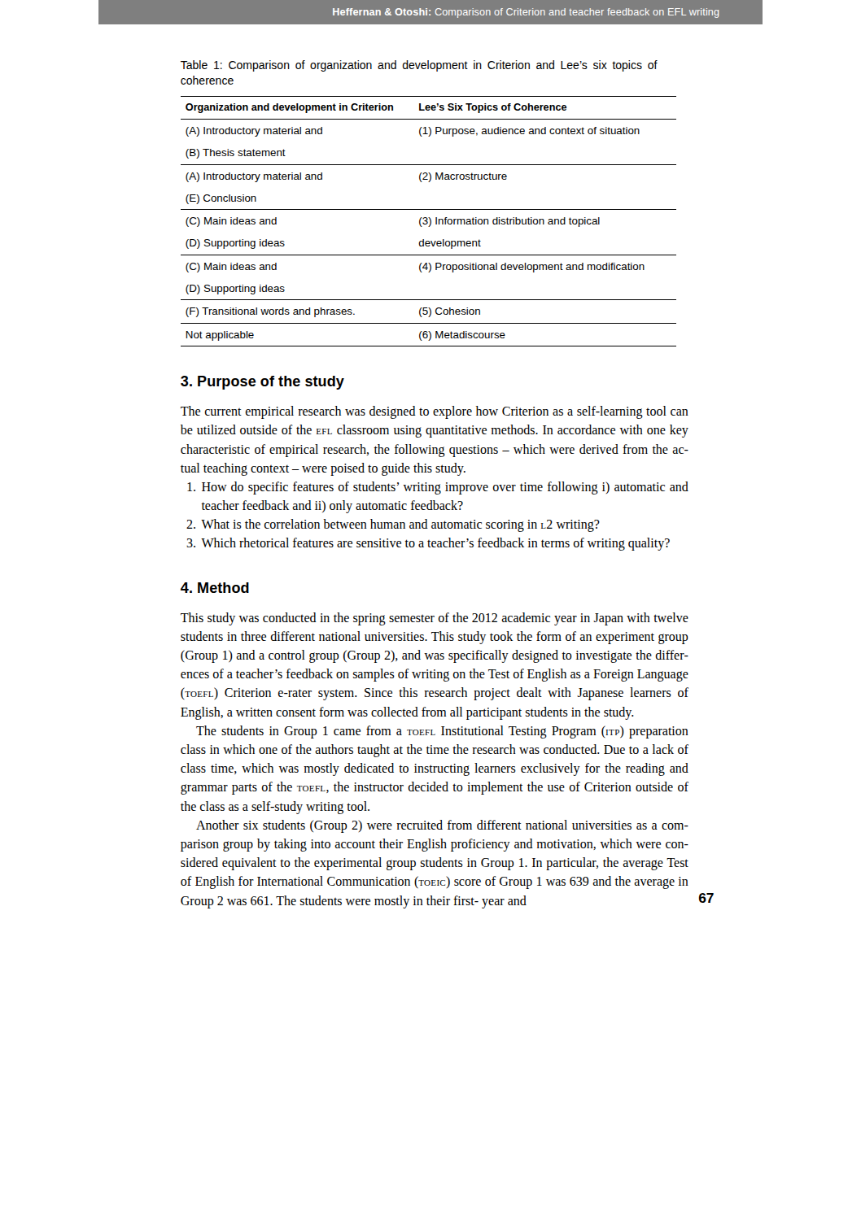Heffernan & Otoshi: Comparison of Criterion and teacher feedback on EFL writing
Table 1: Comparison of organization and development in Criterion and Lee’s six topics of coherence
| Organization and development in Criterion | Lee’s Six Topics of Coherence |
| --- | --- |
| (A) Introductory material and | (1) Purpose, audience and context of situation |
| (B) Thesis statement | |
| (A) Introductory material and | (2) Macrostructure |
| (E) Conclusion | |
| (C) Main ideas and | (3) Information distribution and topical |
| (D) Supporting ideas | development |
| (C) Main ideas and | (4) Propositional development and modification |
| (D) Supporting ideas | |
| (F) Transitional words and phrases. | (5) Cohesion |
| Not applicable | (6) Metadiscourse |
3. Purpose of the study
The current empirical research was designed to explore how Criterion as a self-learning tool can be utilized outside of the efl classroom using quantitative methods. In accordance with one key characteristic of empirical research, the following questions – which were derived from the actual teaching context – were poised to guide this study.
How do specific features of students’ writing improve over time following i) automatic and teacher feedback and ii) only automatic feedback?
What is the correlation between human and automatic scoring in l2 writing?
Which rhetorical features are sensitive to a teacher’s feedback in terms of writing quality?
4. Method
This study was conducted in the spring semester of the 2012 academic year in Japan with twelve students in three different national universities. This study took the form of an experiment group (Group 1) and a control group (Group 2), and was specifically designed to investigate the differences of a teacher’s feedback on samples of writing on the Test of English as a Foreign Language (toefl) Criterion e-rater system. Since this research project dealt with Japanese learners of English, a written consent form was collected from all participant students in the study.
The students in Group 1 came from a toefl Institutional Testing Program (itp) preparation class in which one of the authors taught at the time the research was conducted. Due to a lack of class time, which was mostly dedicated to instructing learners exclusively for the reading and grammar parts of the toefl, the instructor decided to implement the use of Criterion outside of the class as a self-study writing tool.
Another six students (Group 2) were recruited from different national universities as a comparison group by taking into account their English proficiency and motivation, which were considered equivalent to the experimental group students in Group 1. In particular, the average Test of English for International Communication (toeic) score of Group 1 was 639 and the average in Group 2 was 661. The students were mostly in their first- year and
67